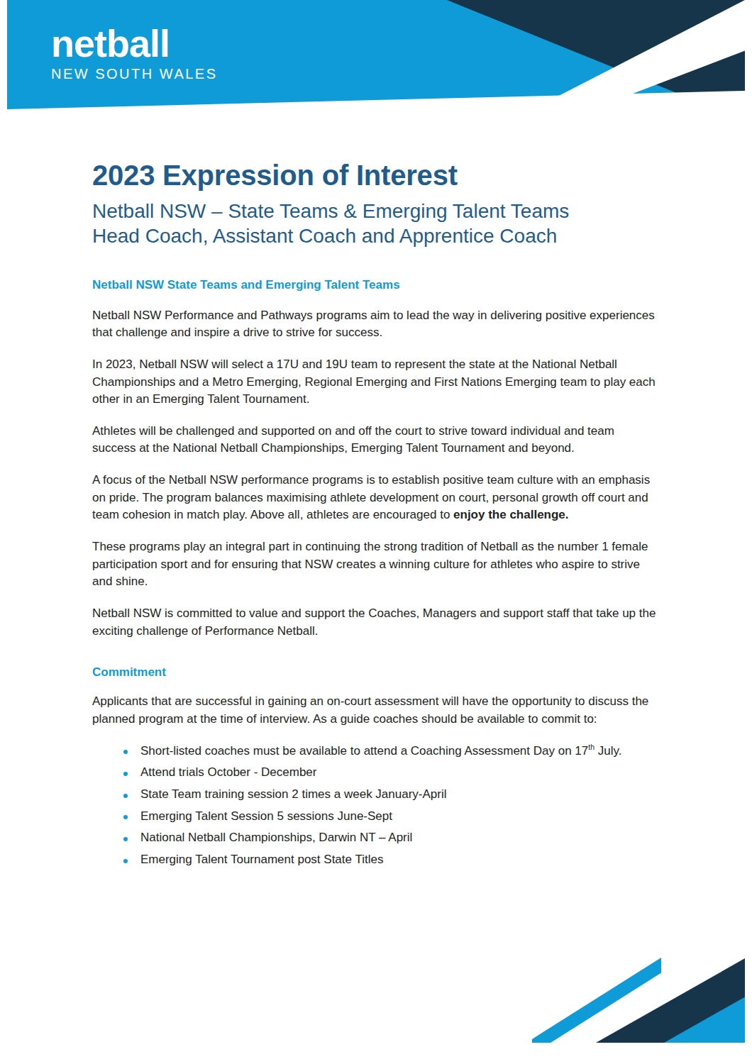netball
New South Wales
2023 Expression of Interest
Netball NSW – State Teams & Emerging Talent Teams
Head Coach, Assistant Coach and Apprentice Coach
Netball NSW State Teams and Emerging Talent Teams
Netball NSW Performance and Pathways programs aim to lead the way in delivering positive experiences that challenge and inspire a drive to strive for success.
In 2023, Netball NSW will select a 17U and 19U team to represent the state at the National Netball Championships and a Metro Emerging, Regional Emerging and First Nations Emerging team to play each other in an Emerging Talent Tournament.
Athletes will be challenged and supported on and off the court to strive toward individual and team success at the National Netball Championships, Emerging Talent Tournament and beyond.
A focus of the Netball NSW performance programs is to establish positive team culture with an emphasis on pride. The program balances maximising athlete development on court, personal growth off court and team cohesion in match play. Above all, athletes are encouraged to enjoy the challenge.
These programs play an integral part in continuing the strong tradition of Netball as the number 1 female participation sport and for ensuring that NSW creates a winning culture for athletes who aspire to strive and shine.
Netball NSW is committed to value and support the Coaches, Managers and support staff that take up the exciting challenge of Performance Netball.
Commitment
Applicants that are successful in gaining an on-court assessment will have the opportunity to discuss the planned program at the time of interview. As a guide coaches should be available to commit to:
Short-listed coaches must be available to attend a Coaching Assessment Day on 17th July.
Attend trials October - December
State Team training session 2 times a week January-April
Emerging Talent Session 5 sessions June-Sept
National Netball Championships, Darwin NT – April
Emerging Talent Tournament post State Titles